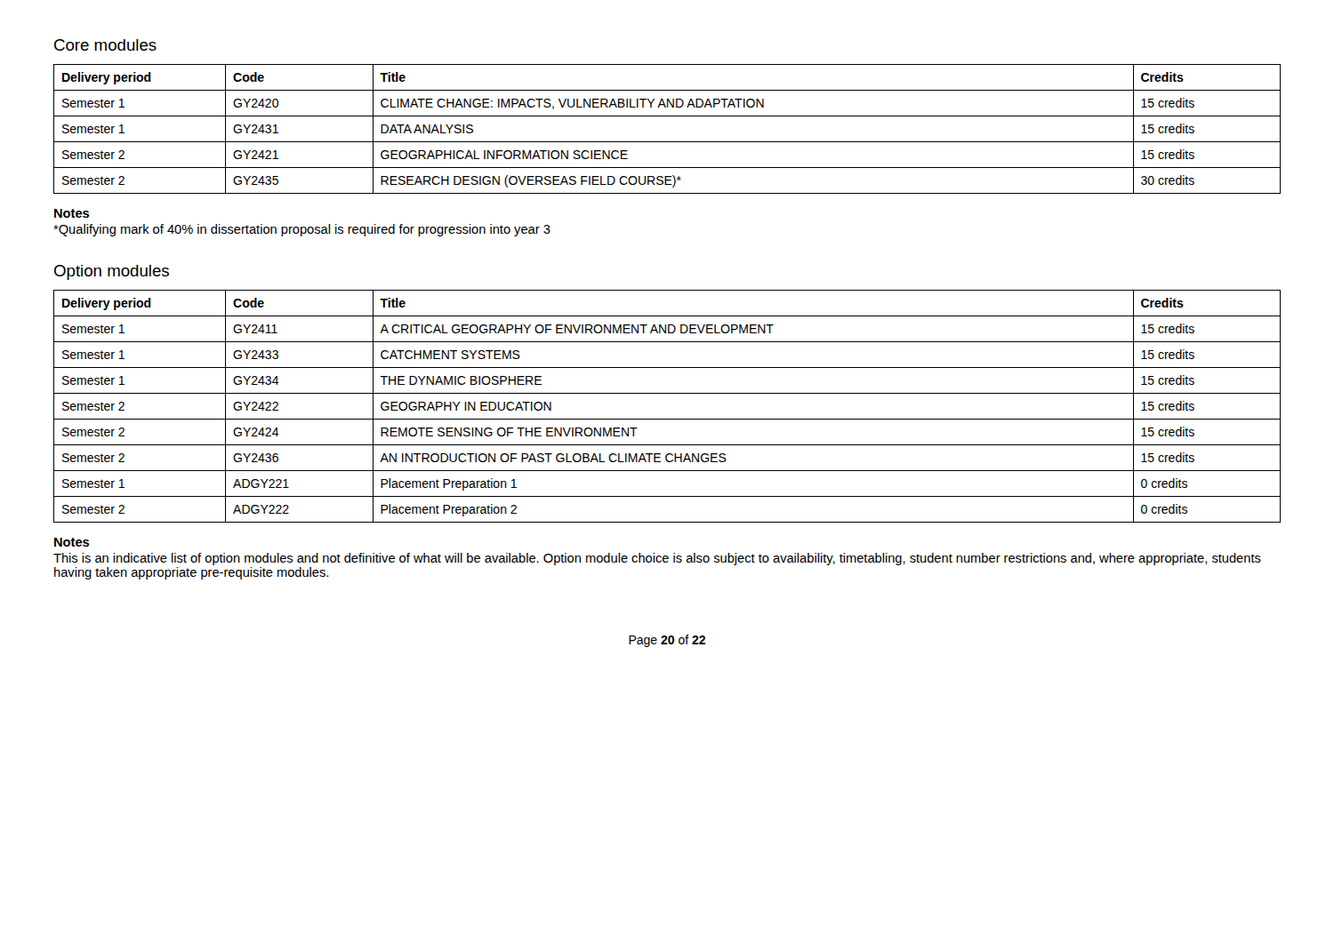Core modules
| Delivery period | Code | Title | Credits |
| --- | --- | --- | --- |
| Semester 1 | GY2420 | CLIMATE CHANGE: IMPACTS, VULNERABILITY AND ADAPTATION | 15 credits |
| Semester 1 | GY2431 | DATA ANALYSIS | 15 credits |
| Semester 2 | GY2421 | GEOGRAPHICAL INFORMATION SCIENCE | 15 credits |
| Semester 2 | GY2435 | RESEARCH DESIGN (OVERSEAS FIELD COURSE)* | 30 credits |
Notes
*Qualifying mark of 40% in dissertation proposal is required for progression into year 3
Option modules
| Delivery period | Code | Title | Credits |
| --- | --- | --- | --- |
| Semester 1 | GY2411 | A CRITICAL GEOGRAPHY OF ENVIRONMENT AND DEVELOPMENT | 15 credits |
| Semester 1 | GY2433 | CATCHMENT SYSTEMS | 15 credits |
| Semester 1 | GY2434 | THE DYNAMIC BIOSPHERE | 15 credits |
| Semester 2 | GY2422 | GEOGRAPHY IN EDUCATION | 15 credits |
| Semester 2 | GY2424 | REMOTE SENSING OF THE ENVIRONMENT | 15 credits |
| Semester 2 | GY2436 | AN INTRODUCTION OF PAST GLOBAL CLIMATE CHANGES | 15 credits |
| Semester 1 | ADGY221 | Placement Preparation 1 | 0 credits |
| Semester 2 | ADGY222 | Placement Preparation 2 | 0 credits |
Notes
This is an indicative list of option modules and not definitive of what will be available. Option module choice is also subject to availability, timetabling, student number restrictions and, where appropriate, students having taken appropriate pre-requisite modules.
Page 20 of 22